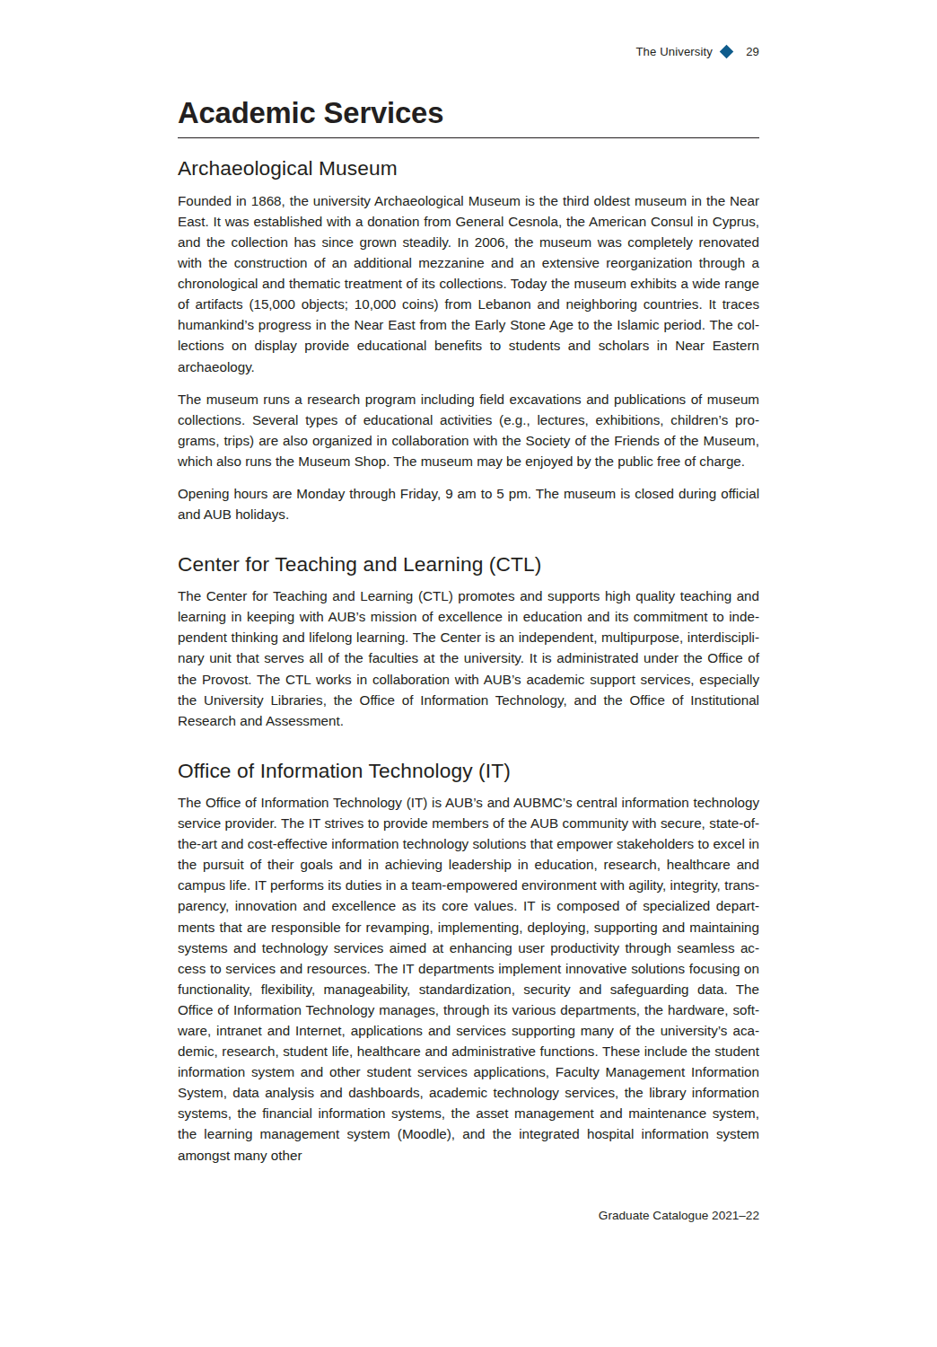The University 29
Academic Services
Archaeological Museum
Founded in 1868, the university Archaeological Museum is the third oldest museum in the Near East. It was established with a donation from General Cesnola, the American Consul in Cyprus, and the collection has since grown steadily. In 2006, the museum was completely renovated with the construction of an additional mezzanine and an extensive reorganization through a chronological and thematic treatment of its collections. Today the museum exhibits a wide range of artifacts (15,000 objects; 10,000 coins) from Lebanon and neighboring countries. It traces humankind’s progress in the Near East from the Early Stone Age to the Islamic period. The collections on display provide educational benefits to students and scholars in Near Eastern archaeology.
The museum runs a research program including field excavations and publications of museum collections. Several types of educational activities (e.g., lectures, exhibitions, children’s programs, trips) are also organized in collaboration with the Society of the Friends of the Museum, which also runs the Museum Shop. The museum may be enjoyed by the public free of charge.
Opening hours are Monday through Friday, 9 am to 5 pm. The museum is closed during official and AUB holidays.
Center for Teaching and Learning (CTL)
The Center for Teaching and Learning (CTL) promotes and supports high quality teaching and learning in keeping with AUB’s mission of excellence in education and its commitment to independent thinking and lifelong learning. The Center is an independent, multipurpose, interdisciplinary unit that serves all of the faculties at the university. It is administrated under the Office of the Provost. The CTL works in collaboration with AUB’s academic support services, especially the University Libraries, the Office of Information Technology, and the Office of Institutional Research and Assessment.
Office of Information Technology (IT)
The Office of Information Technology (IT) is AUB’s and AUBMC’s central information technology service provider. The IT strives to provide members of the AUB community with secure, state-of-the-art and cost-effective information technology solutions that empower stakeholders to excel in the pursuit of their goals and in achieving leadership in education, research, healthcare and campus life. IT performs its duties in a team-empowered environment with agility, integrity, transparency, innovation and excellence as its core values. IT is composed of specialized departments that are responsible for revamping, implementing, deploying, supporting and maintaining systems and technology services aimed at enhancing user productivity through seamless access to services and resources. The IT departments implement innovative solutions focusing on functionality, flexibility, manageability, standardization, security and safeguarding data. The Office of Information Technology manages, through its various departments, the hardware, software, intranet and Internet, applications and services supporting many of the university’s academic, research, student life, healthcare and administrative functions. These include the student information system and other student services applications, Faculty Management Information System, data analysis and dashboards, academic technology services, the library information systems, the financial information systems, the asset management and maintenance system, the learning management system (Moodle), and the integrated hospital information system amongst many other
Graduate Catalogue 2021–22